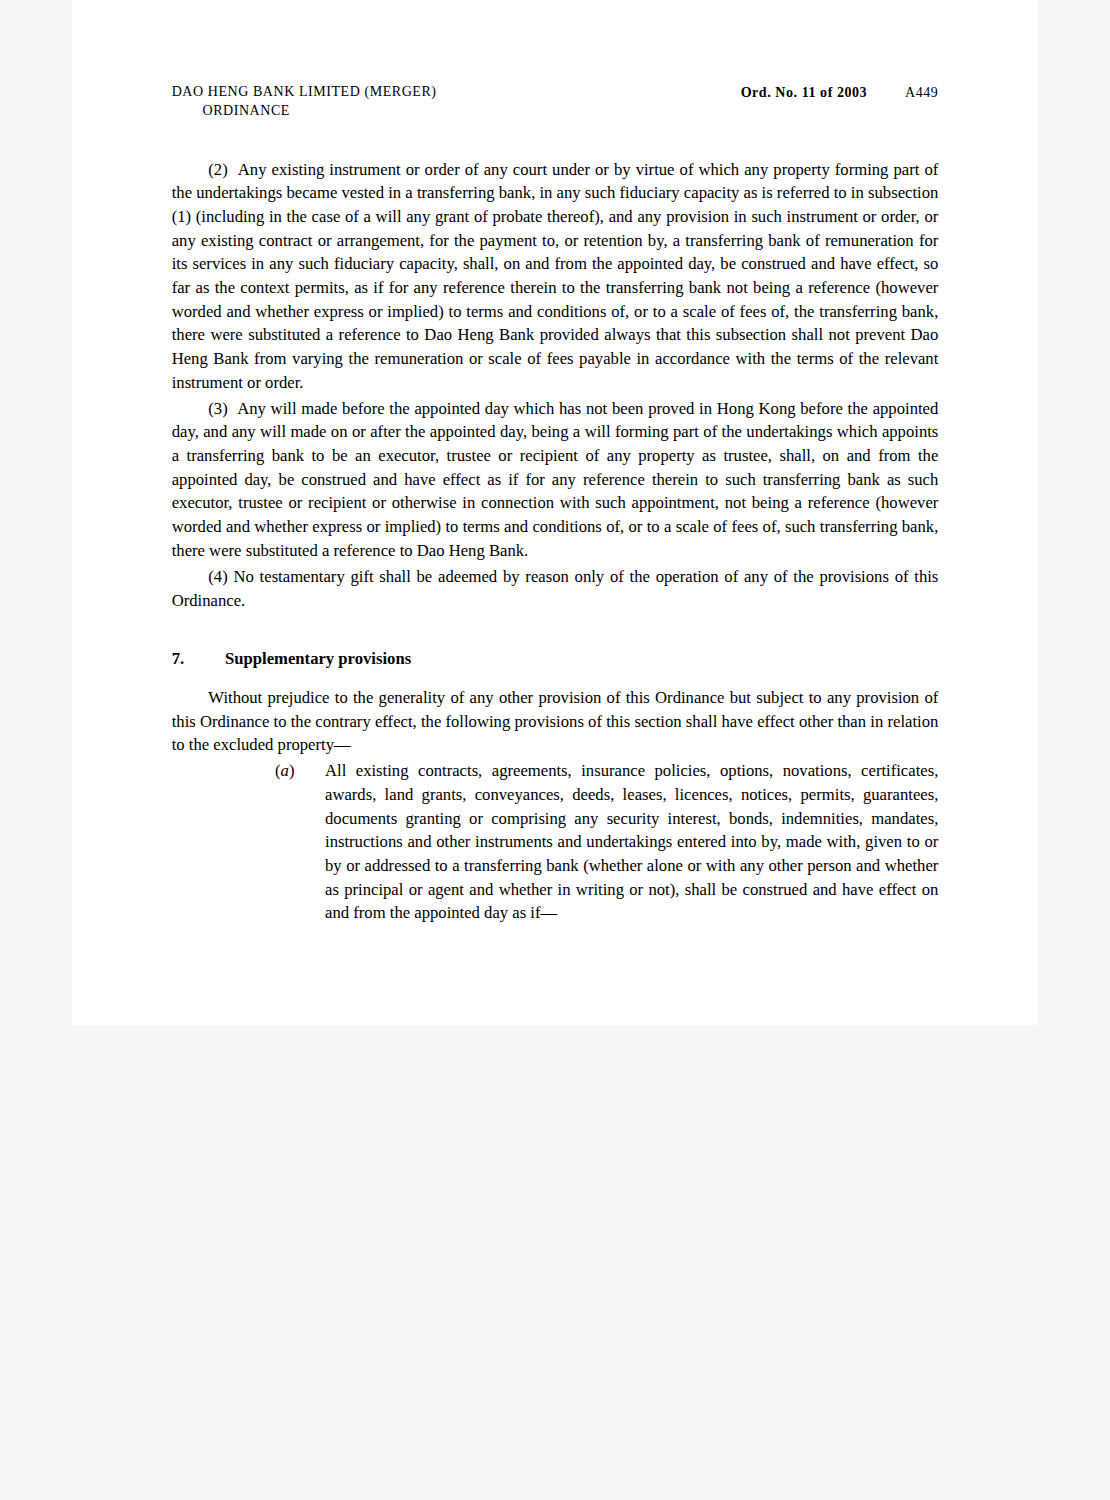Dao Heng Bank Limited (Merger)
Ordinance
Ord. No. 11 of 2003
A449
(2) Any existing instrument or order of any court under or by virtue of which any property forming part of the undertakings became vested in a transferring bank, in any such fiduciary capacity as is referred to in subsection (1) (including in the case of a will any grant of probate thereof), and any provision in such instrument or order, or any existing contract or arrangement, for the payment to, or retention by, a transferring bank of remuneration for its services in any such fiduciary capacity, shall, on and from the appointed day, be construed and have effect, so far as the context permits, as if for any reference therein to the transferring bank not being a reference (however worded and whether express or implied) to terms and conditions of, or to a scale of fees of, the transferring bank, there were substituted a reference to Dao Heng Bank provided always that this subsection shall not prevent Dao Heng Bank from varying the remuneration or scale of fees payable in accordance with the terms of the relevant instrument or order.
(3) Any will made before the appointed day which has not been proved in Hong Kong before the appointed day, and any will made on or after the appointed day, being a will forming part of the undertakings which appoints a transferring bank to be an executor, trustee or recipient of any property as trustee, shall, on and from the appointed day, be construed and have effect as if for any reference therein to such transferring bank as such executor, trustee or recipient or otherwise in connection with such appointment, not being a reference (however worded and whether express or implied) to terms and conditions of, or to a scale of fees of, such transferring bank, there were substituted a reference to Dao Heng Bank.
(4) No testamentary gift shall be adeemed by reason only of the operation of any of the provisions of this Ordinance.
7. Supplementary provisions
Without prejudice to the generality of any other provision of this Ordinance but subject to any provision of this Ordinance to the contrary effect, the following provisions of this section shall have effect other than in relation to the excluded property—
(a) All existing contracts, agreements, insurance policies, options, novations, certificates, awards, land grants, conveyances, deeds, leases, licences, notices, permits, guarantees, documents granting or comprising any security interest, bonds, indemnities, mandates, instructions and other instruments and undertakings entered into by, made with, given to or by or addressed to a transferring bank (whether alone or with any other person and whether as principal or agent and whether in writing or not), shall be construed and have effect on and from the appointed day as if—